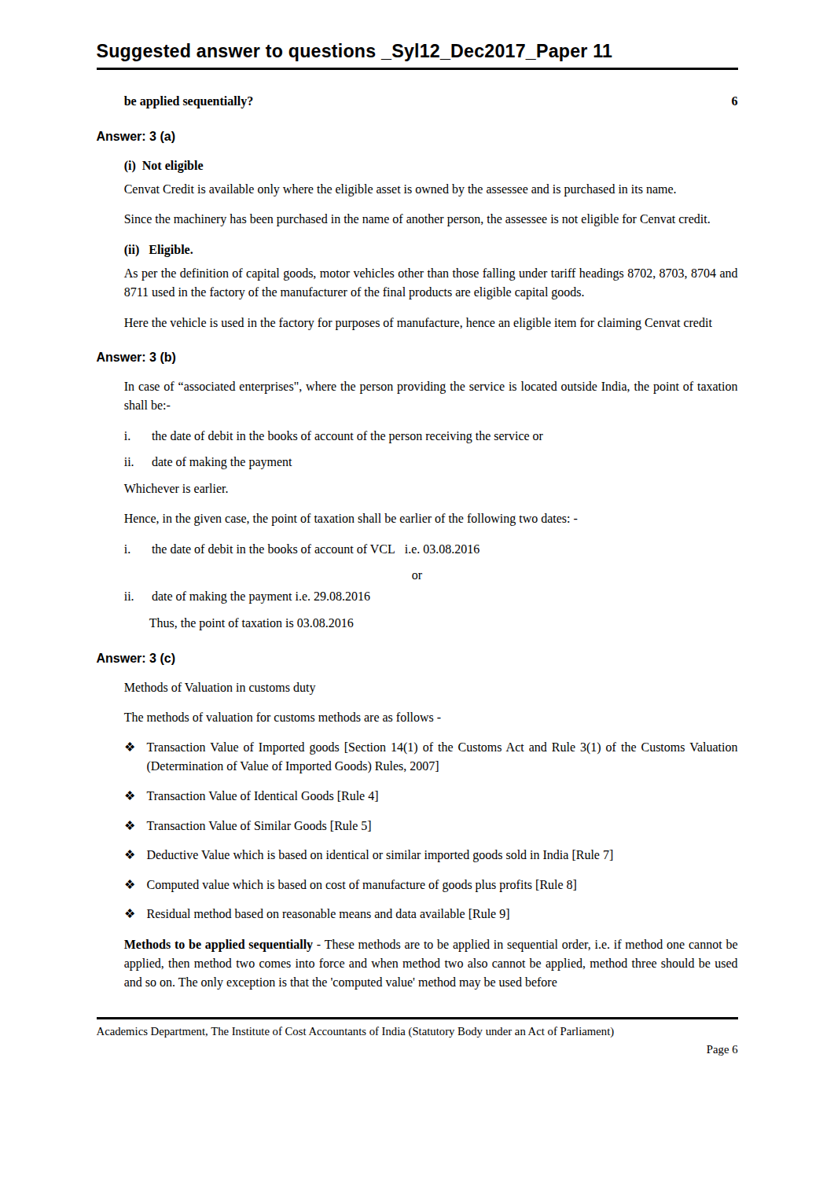Suggested answer to questions _Syl12_Dec2017_Paper 11
be applied sequentially? 6
Answer: 3 (a)
(i) Not eligible
Cenvat Credit is available only where the eligible asset is owned by the assessee and is purchased in its name.
Since the machinery has been purchased in the name of another person, the assessee is not eligible for Cenvat credit.
(ii) Eligible.
As per the definition of capital goods, motor vehicles other than those falling under tariff headings 8702, 8703, 8704 and 8711 used in the factory of the manufacturer of the final products are eligible capital goods.
Here the vehicle is used in the factory for purposes of manufacture, hence an eligible item for claiming Cenvat credit
Answer: 3 (b)
In case of “associated enterprises", where the person providing the service is located outside India, the point of taxation shall be:-
the date of debit in the books of account of the person receiving the service or
date of making the payment
Whichever is earlier.
Hence, in the given case, the point of taxation shall be earlier of the following two dates: -
the date of debit in the books of account of VCL i.e. 03.08.2016
or
date of making the payment i.e. 29.08.2016
Thus, the point of taxation is 03.08.2016
Answer: 3 (c)
Methods of Valuation in customs duty
The methods of valuation for customs methods are as follows -
Transaction Value of Imported goods [Section 14(1) of the Customs Act and Rule 3(1) of the Customs Valuation (Determination of Value of Imported Goods) Rules, 2007]
Transaction Value of Identical Goods [Rule 4]
Transaction Value of Similar Goods [Rule 5]
Deductive Value which is based on identical or similar imported goods sold in India [Rule 7]
Computed value which is based on cost of manufacture of goods plus profits [Rule 8]
Residual method based on reasonable means and data available [Rule 9]
Methods to be applied sequentially - These methods are to be applied in sequential order, i.e. if method one cannot be applied, then method two comes into force and when method two also cannot be applied, method three should be used and so on. The only exception is that the 'computed value' method may be used before
Academics Department, The Institute of Cost Accountants of India (Statutory Body under an Act of Parliament)
Page 6